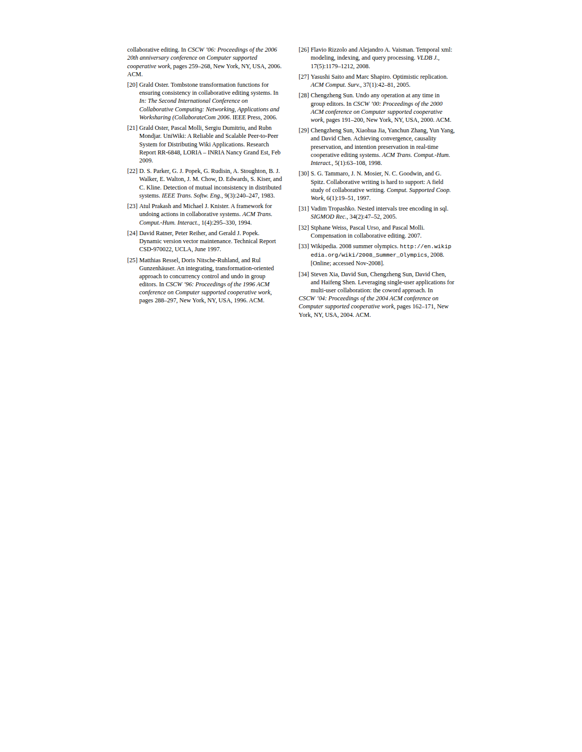collaborative editing. In CSCW ’06: Proceedings of the 2006 20th anniversary conference on Computer supported cooperative work, pages 259–268, New York, NY, USA, 2006. ACM.
[20] Grald Oster. Tombstone transformation functions for ensuring consistency in collaborative editing systems. In In: The Second International Conference on Collaborative Computing: Networking, Applications and Worksharing (CollaborateCom 2006. IEEE Press, 2006.
[21] Grald Oster, Pascal Molli, Sergiu Dumitriu, and Rubn Mondjar. UniWiki: A Reliable and Scalable Peer-to-Peer System for Distributing Wiki Applications. Research Report RR-6848, LORIA – INRIA Nancy Grand Est, Feb 2009.
[22] D. S. Parker, G. J. Popek, G. Rudisin, A. Stoughton, B. J. Walker, E. Walton, J. M. Chow, D. Edwards, S. Kiser, and C. Kline. Detection of mutual inconsistency in distributed systems. IEEE Trans. Softw. Eng., 9(3):240–247, 1983.
[23] Atul Prakash and Michael J. Knister. A framework for undoing actions in collaborative systems. ACM Trans. Comput.-Hum. Interact., 1(4):295–330, 1994.
[24] David Ratner, Peter Reiher, and Gerald J. Popek. Dynamic version vector maintenance. Technical Report CSD-970022, UCLA, June 1997.
[25] Matthias Ressel, Doris Nitsche-Ruhland, and Rul Gunzenhäuser. An integrating, transformation-oriented approach to concurrency control and undo in group editors. In CSCW ’96: Proceedings of the 1996 ACM conference on Computer supported cooperative work, pages 288–297, New York, NY, USA, 1996. ACM.
[26] Flavio Rizzolo and Alejandro A. Vaisman. Temporal xml: modeling, indexing, and query processing. VLDB J., 17(5):1179–1212, 2008.
[27] Yasushi Saito and Marc Shapiro. Optimistic replication. ACM Comput. Surv., 37(1):42–81, 2005.
[28] Chengzheng Sun. Undo any operation at any time in group editors. In CSCW ’00: Proceedings of the 2000 ACM conference on Computer supported cooperative work, pages 191–200, New York, NY, USA, 2000. ACM.
[29] Chengzheng Sun, Xiaohua Jia, Yanchun Zhang, Yun Yang, and David Chen. Achieving convergence, causality preservation, and intention preservation in real-time cooperative editing systems. ACM Trans. Comput.-Hum. Interact., 5(1):63–108, 1998.
[30] S. G. Tammaro, J. N. Mosier, N. C. Goodwin, and G. Spitz. Collaborative writing is hard to support: A field study of collaborative writing. Comput. Supported Coop. Work, 6(1):19–51, 1997.
[31] Vadim Tropashko. Nested intervals tree encoding in sql. SIGMOD Rec., 34(2):47–52, 2005.
[32] Stphane Weiss, Pascal Urso, and Pascal Molli. Compensation in collaborative editing. 2007.
[33] Wikipedia. 2008 summer olympics. http://en.wikipedia.org/wiki/2008_Summer_Olympics, 2008. [Online; accessed Nov-2008].
[34] Steven Xia, David Sun, Chengzheng Sun, David Chen, and Haifeng Shen. Leveraging single-user applications for multi-user collaboration: the coword approach. In
CSCW ’04: Proceedings of the 2004 ACM conference on Computer supported cooperative work, pages 162–171, New York, NY, USA, 2004. ACM.